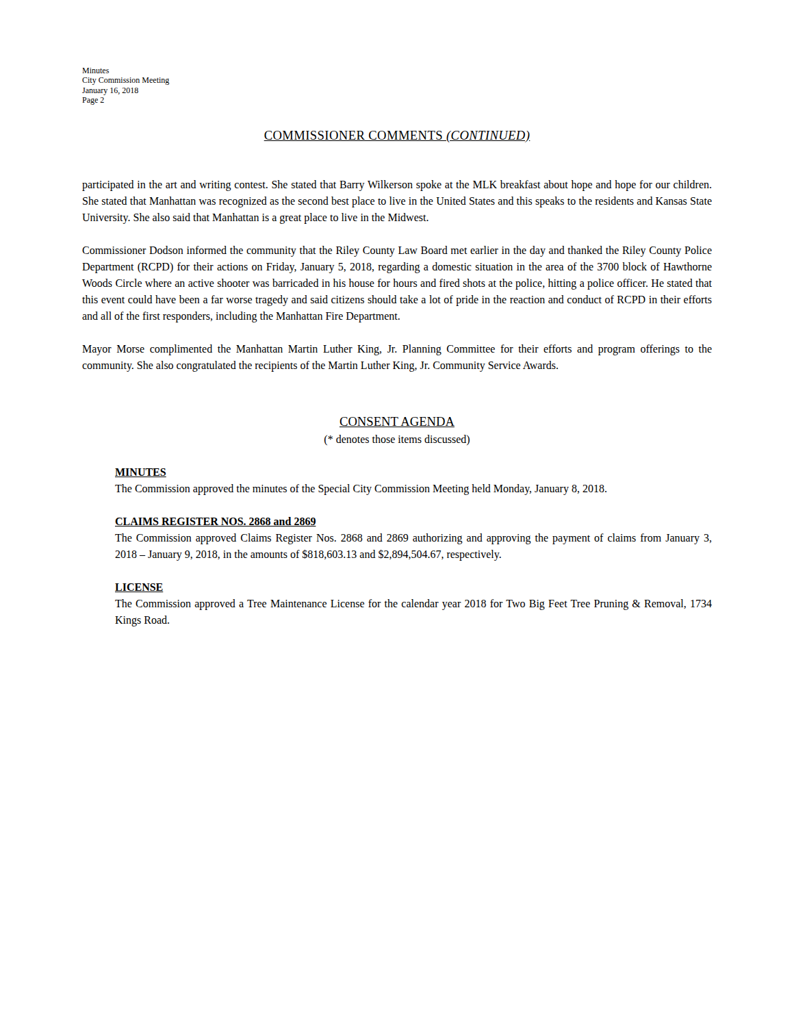Minutes
City Commission Meeting
January 16, 2018
Page 2
COMMISSIONER COMMENTS (CONTINUED)
participated in the art and writing contest. She stated that Barry Wilkerson spoke at the MLK breakfast about hope and hope for our children. She stated that Manhattan was recognized as the second best place to live in the United States and this speaks to the residents and Kansas State University. She also said that Manhattan is a great place to live in the Midwest.
Commissioner Dodson informed the community that the Riley County Law Board met earlier in the day and thanked the Riley County Police Department (RCPD) for their actions on Friday, January 5, 2018, regarding a domestic situation in the area of the 3700 block of Hawthorne Woods Circle where an active shooter was barricaded in his house for hours and fired shots at the police, hitting a police officer. He stated that this event could have been a far worse tragedy and said citizens should take a lot of pride in the reaction and conduct of RCPD in their efforts and all of the first responders, including the Manhattan Fire Department.
Mayor Morse complimented the Manhattan Martin Luther King, Jr. Planning Committee for their efforts and program offerings to the community. She also congratulated the recipients of the Martin Luther King, Jr. Community Service Awards.
CONSENT AGENDA
(* denotes those items discussed)
MINUTES
The Commission approved the minutes of the Special City Commission Meeting held Monday, January 8, 2018.
CLAIMS REGISTER NOS. 2868 and 2869
The Commission approved Claims Register Nos. 2868 and 2869 authorizing and approving the payment of claims from January 3, 2018 – January 9, 2018, in the amounts of $818,603.13 and $2,894,504.67, respectively.
LICENSE
The Commission approved a Tree Maintenance License for the calendar year 2018 for Two Big Feet Tree Pruning & Removal, 1734 Kings Road.